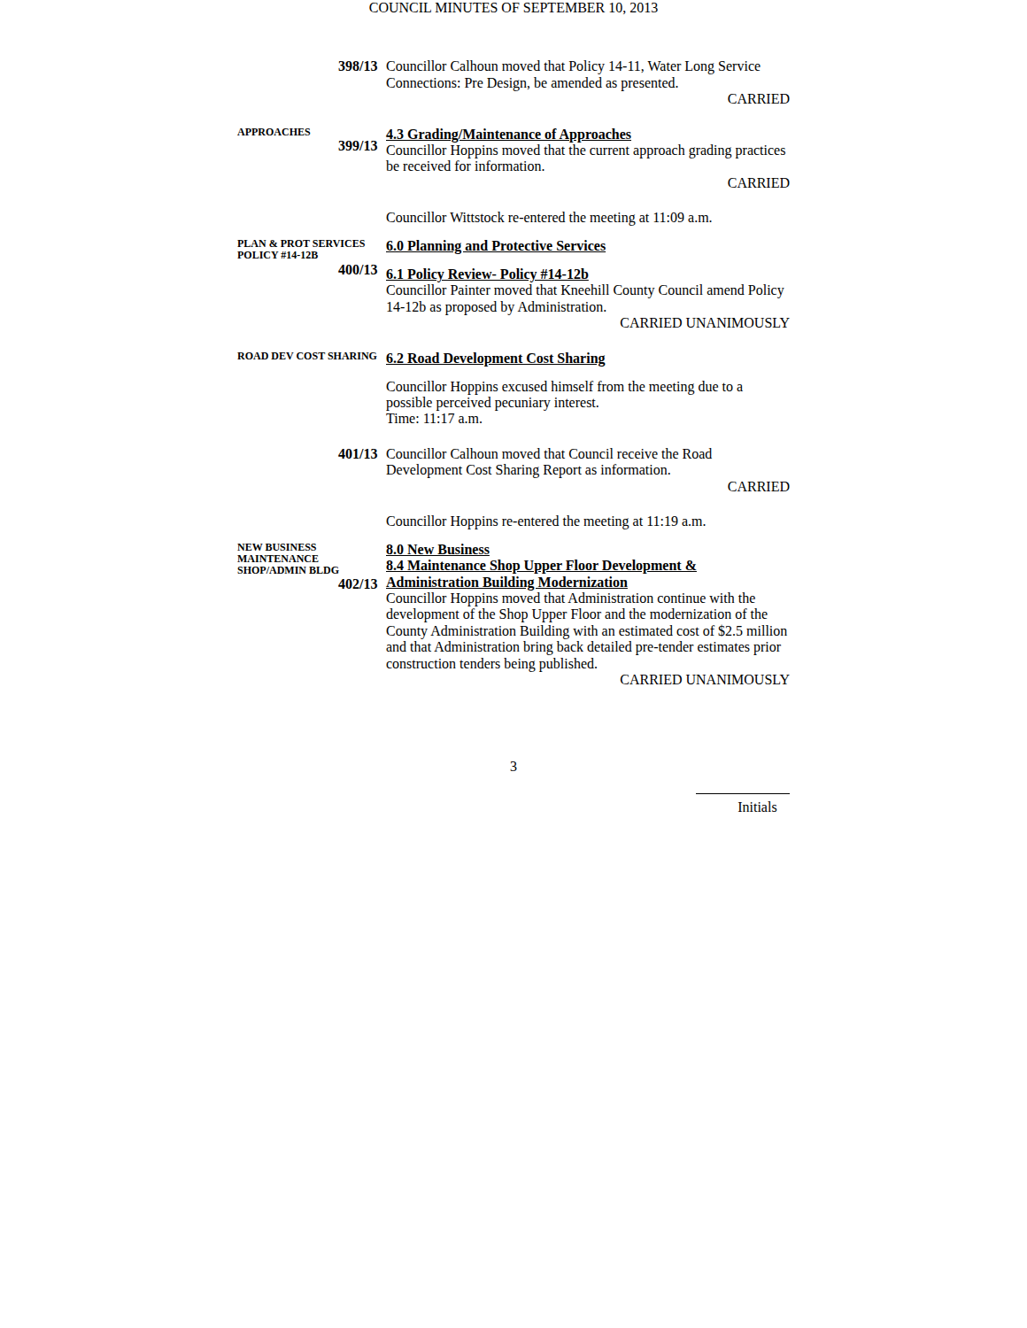COUNCIL MINUTES OF SEPTEMBER 10, 2013
| 398/13 | Councillor Calhoun moved that Policy 14-11, Water Long Service Connections: Pre Design, be amended as presented. CARRIED |
| APPROACHES 399/13 | 4.3 Grading/Maintenance of Approaches Councillor Hoppins moved that the current approach grading practices be received for information. CARRIED |
| | Councillor Wittstock re-entered the meeting at 11:09 a.m. |
| PLAN & PROT SERVICES POLICY #14-12B 400/13 | 6.0 Planning and Protective Services 6.1 Policy Review- Policy #14-12b Councillor Painter moved that Kneehill County Council amend Policy 14-12b as proposed by Administration. CARRIED UNANIMOUSLY |
| ROAD DEV COST SHARING | 6.2 Road Development Cost Sharing Councillor Hoppins excused himself from the meeting due to a possible perceived pecuniary interest. Time: 11:17 a.m. |
| 401/13 | Councillor Calhoun moved that Council receive the Road Development Cost Sharing Report as information. CARRIED |
| | Councillor Hoppins re-entered the meeting at 11:19 a.m. |
| NEW BUSINESS MAINTENANCE SHOP/ADMIN BLDG 402/13 | 8.0 New Business 8.4 Maintenance Shop Upper Floor Development & Administration Building Modernization Councillor Hoppins moved that Administration continue with the development of the Shop Upper Floor and the modernization of the County Administration Building with an estimated cost of $2.5 million and that Administration bring back detailed pre-tender estimates prior construction tenders being published. CARRIED UNANIMOUSLY |
3
Initials